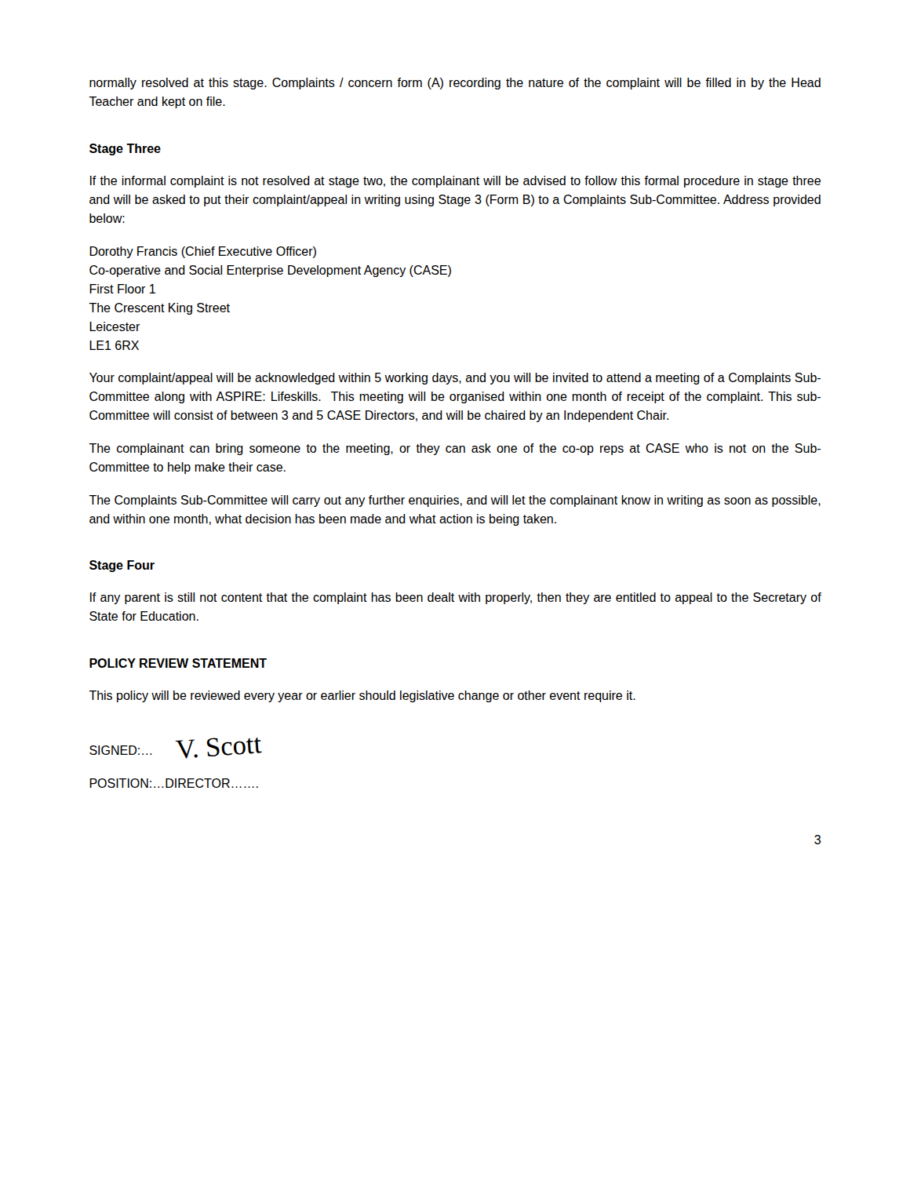normally resolved at this stage. Complaints / concern form (A) recording the nature of the complaint will be filled in by the Head Teacher and kept on file.
Stage Three
If the informal complaint is not resolved at stage two, the complainant will be advised to follow this formal procedure in stage three and will be asked to put their complaint/appeal in writing using Stage 3 (Form B) to a Complaints Sub-Committee. Address provided below:
Dorothy Francis (Chief Executive Officer) Co-operative and Social Enterprise Development Agency (CASE) First Floor 1 The Crescent King Street Leicester LE1 6RX
Your complaint/appeal will be acknowledged within 5 working days, and you will be invited to attend a meeting of a Complaints Sub-Committee along with ASPIRE: Lifeskills. This meeting will be organised within one month of receipt of the complaint. This sub-Committee will consist of between 3 and 5 CASE Directors, and will be chaired by an Independent Chair.
The complainant can bring someone to the meeting, or they can ask one of the co-op reps at CASE who is not on the Sub-Committee to help make their case.
The Complaints Sub-Committee will carry out any further enquiries, and will let the complainant know in writing as soon as possible, and within one month, what decision has been made and what action is being taken.
Stage Four
If any parent is still not content that the complaint has been dealt with properly, then they are entitled to appeal to the Secretary of State for Education.
POLICY REVIEW STATEMENT
This policy will be reviewed every year or earlier should legislative change or other event require it.
SIGNED:… V. Scott
POSITION:…DIRECTOR…….
3